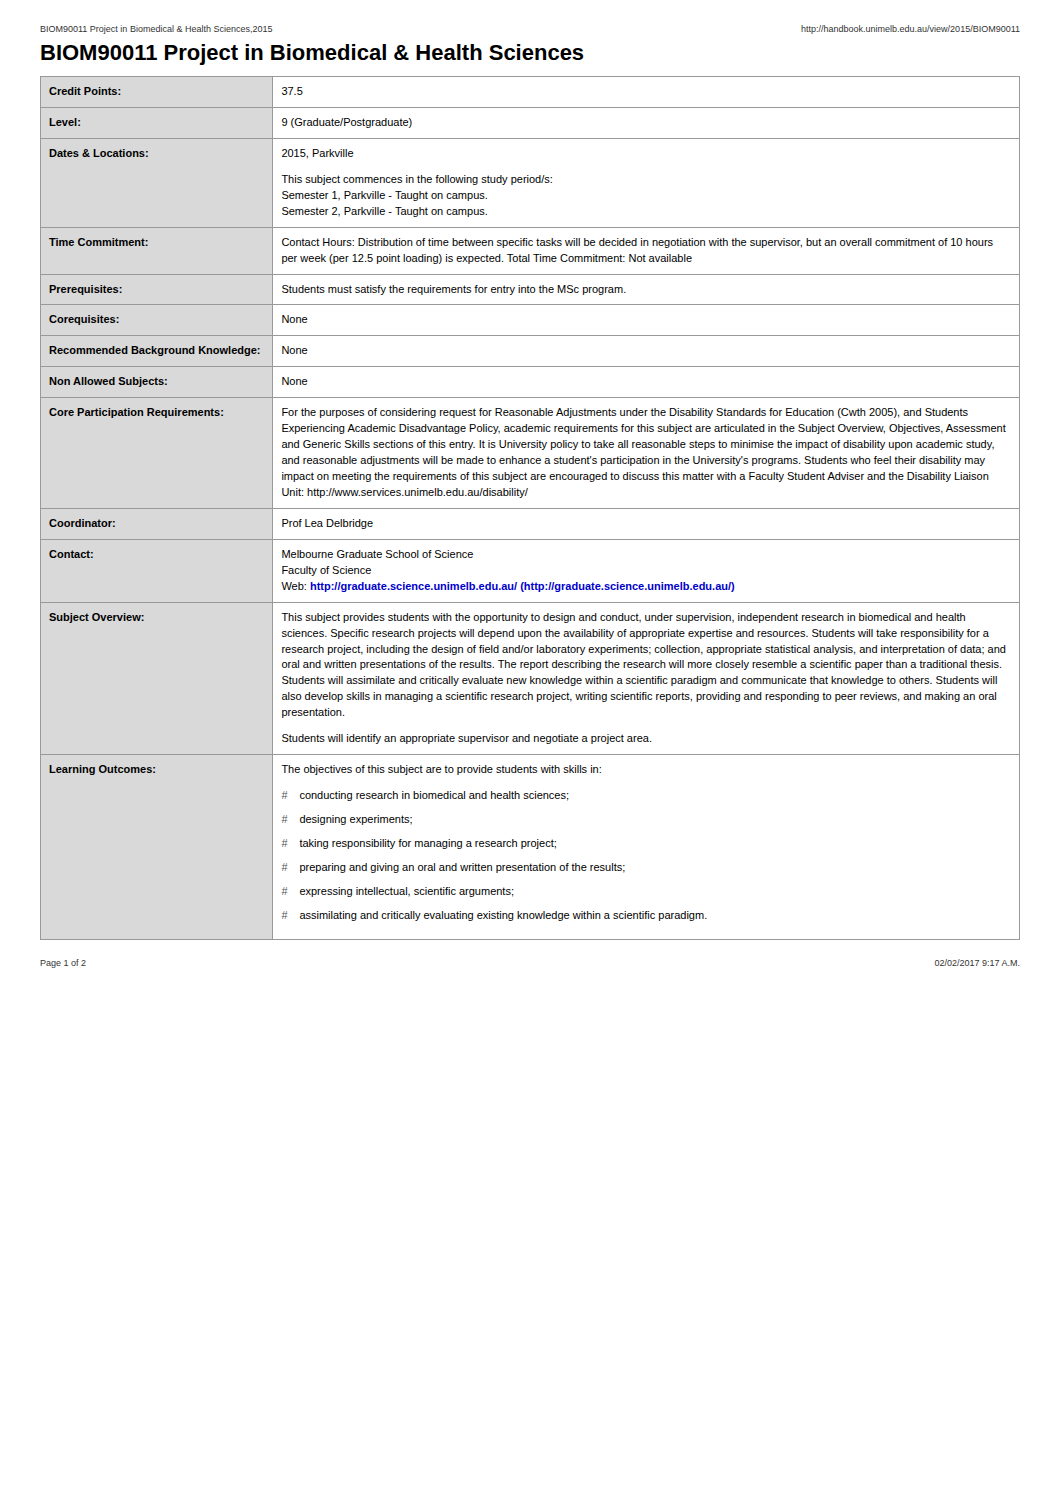BIOM90011 Project in Biomedical & Health Sciences,2015 http://handbook.unimelb.edu.au/view/2015/BIOM90011
BIOM90011 Project in Biomedical & Health Sciences
| Credit Points: | 37.5 |
| Level: | 9 (Graduate/Postgraduate) |
| Dates & Locations: | 2015, Parkville This subject commences in the following study period/s: Semester 1, Parkville - Taught on campus. Semester 2, Parkville - Taught on campus. |
| Time Commitment: | Contact Hours: Distribution of time between specific tasks will be decided in negotiation with the supervisor, but an overall commitment of 10 hours per week (per 12.5 point loading) is expected. Total Time Commitment: Not available |
| Prerequisites: | Students must satisfy the requirements for entry into the MSc program. |
| Corequisites: | None |
| Recommended Background Knowledge: | None |
| Non Allowed Subjects: | None |
| Core Participation Requirements: | For the purposes of considering request for Reasonable Adjustments under the Disability Standards for Education (Cwth 2005), and Students Experiencing Academic Disadvantage Policy, academic requirements for this subject are articulated in the Subject Overview, Objectives, Assessment and Generic Skills sections of this entry. It is University policy to take all reasonable steps to minimise the impact of disability upon academic study, and reasonable adjustments will be made to enhance a student's participation in the University's programs. Students who feel their disability may impact on meeting the requirements of this subject are encouraged to discuss this matter with a Faculty Student Adviser and the Disability Liaison Unit: http://www.services.unimelb.edu.au/disability/ |
| Coordinator: | Prof Lea Delbridge |
| Contact: | Melbourne Graduate School of Science Faculty of Science Web: http://graduate.science.unimelb.edu.au/ (http://graduate.science.unimelb.edu.au/) |
| Subject Overview: | This subject provides students with the opportunity to design and conduct, under supervision, independent research in biomedical and health sciences. Specific research projects will depend upon the availability of appropriate expertise and resources. Students will take responsibility for a research project, including the design of field and/or laboratory experiments; collection, appropriate statistical analysis, and interpretation of data; and oral and written presentations of the results. The report describing the research will more closely resemble a scientific paper than a traditional thesis. Students will assimilate and critically evaluate new knowledge within a scientific paradigm and communicate that knowledge to others. Students will also develop skills in managing a scientific research project, writing scientific reports, providing and responding to peer reviews, and making an oral presentation. Students will identify an appropriate supervisor and negotiate a project area. |
| Learning Outcomes: | The objectives of this subject are to provide students with skills in: conducting research in biomedical and health sciences; designing experiments; taking responsibility for managing a research project; preparing and giving an oral and written presentation of the results; expressing intellectual, scientific arguments; assimilating and critically evaluating existing knowledge within a scientific paradigm. |
Page 1 of 2 02/02/2017 9:17 A.M.